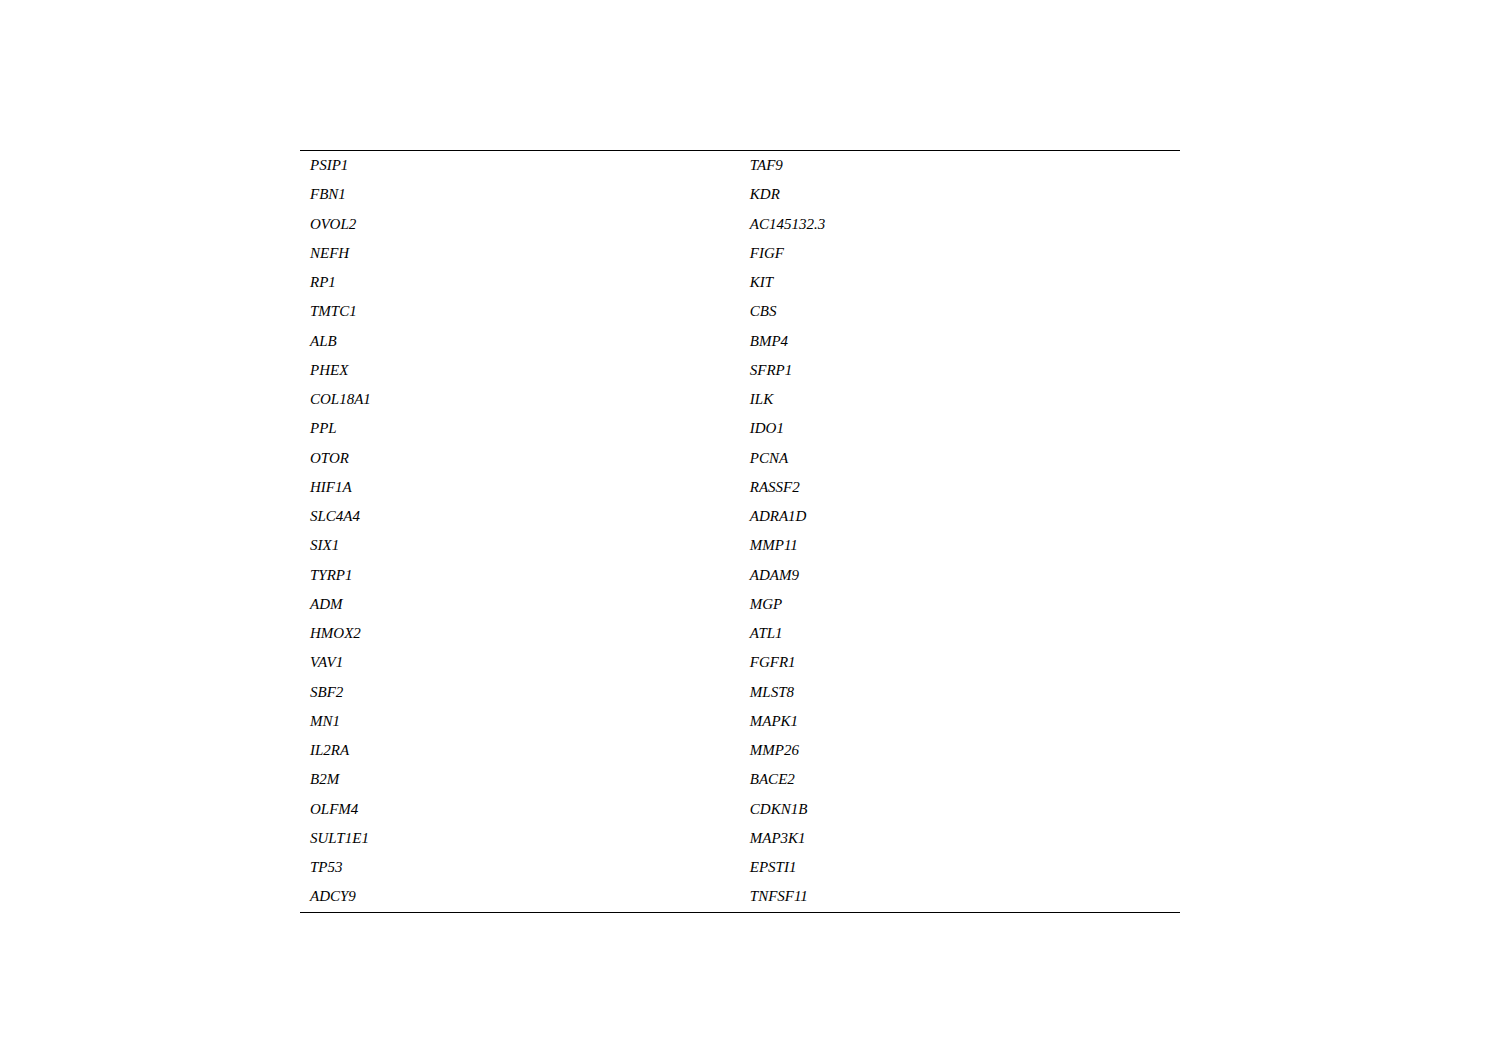| PSIP1 | TAF9 |
| FBN1 | KDR |
| OVOL2 | AC145132.3 |
| NEFH | FIGF |
| RP1 | KIT |
| TMTC1 | CBS |
| ALB | BMP4 |
| PHEX | SFRP1 |
| COL18A1 | ILK |
| PPL | IDO1 |
| OTOR | PCNA |
| HIF1A | RASSF2 |
| SLC4A4 | ADRA1D |
| SIX1 | MMP11 |
| TYRP1 | ADAM9 |
| ADM | MGP |
| HMOX2 | ATL1 |
| VAV1 | FGFR1 |
| SBF2 | MLST8 |
| MN1 | MAPK1 |
| IL2RA | MMP26 |
| B2M | BACE2 |
| OLFM4 | CDKN1B |
| SULT1E1 | MAP3K1 |
| TP53 | EPSTI1 |
| ADCY9 | TNFSF11 |